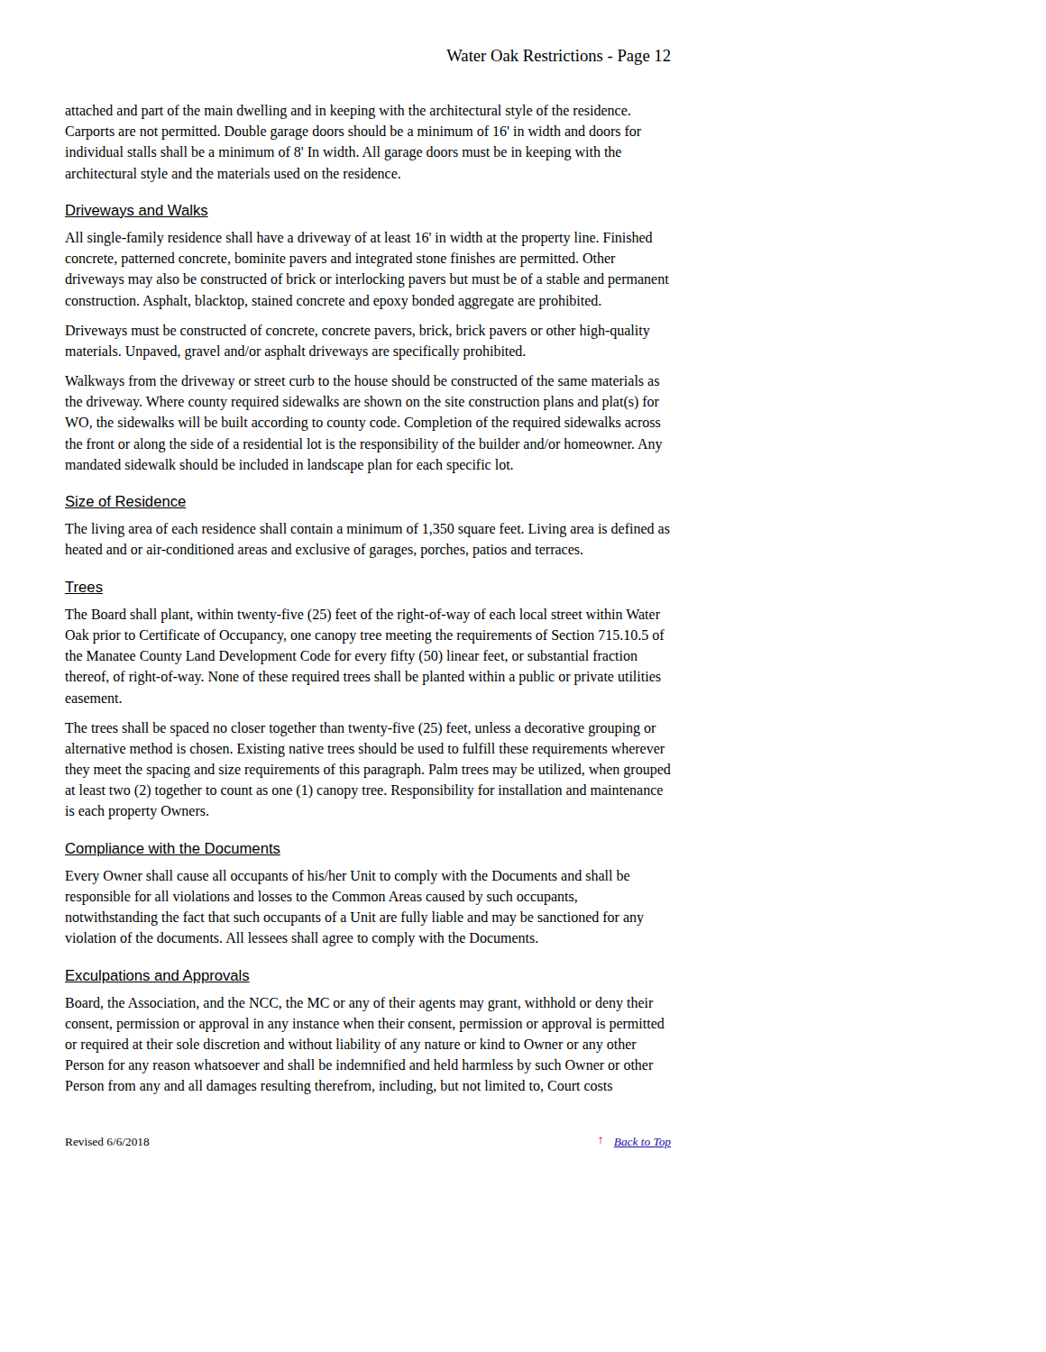Water Oak Restrictions - Page 12
attached and part of the main dwelling and in keeping with the architectural style of the residence. Carports are not permitted. Double garage doors should be a minimum of 16' in width and doors for individual stalls shall be a minimum of 8' In width. All garage doors must be in keeping with the architectural style and the materials used on the residence.
Driveways and Walks
All single-family residence shall have a driveway of at least 16' in width at the property line. Finished concrete, patterned concrete, bominite pavers and integrated stone finishes are permitted. Other driveways may also be constructed of brick or interlocking pavers but must be of a stable and permanent construction. Asphalt, blacktop, stained concrete and epoxy bonded aggregate are prohibited.
Driveways must be constructed of concrete, concrete pavers, brick, brick pavers or other high-quality materials. Unpaved, gravel and/or asphalt driveways are specifically prohibited.
Walkways from the driveway or street curb to the house should be constructed of the same materials as the driveway. Where county required sidewalks are shown on the site construction plans and plat(s) for WO, the sidewalks will be built according to county code. Completion of the required sidewalks across the front or along the side of a residential lot is the responsibility of the builder and/or homeowner. Any mandated sidewalk should be included in landscape plan for each specific lot.
Size of Residence
The living area of each residence shall contain a minimum of 1,350 square feet. Living area is defined as heated and or air-conditioned areas and exclusive of garages, porches, patios and terraces.
Trees
The Board shall plant, within twenty-five (25) feet of the right-of-way of each local street within Water Oak prior to Certificate of Occupancy, one canopy tree meeting the requirements of Section 715.10.5 of the Manatee County Land Development Code for every fifty (50) linear feet, or substantial fraction thereof, of right-of-way. None of these required trees shall be planted within a public or private utilities easement.
The trees shall be spaced no closer together than twenty-five (25) feet, unless a decorative grouping or alternative method is chosen. Existing native trees should be used to fulfill these requirements wherever they meet the spacing and size requirements of this paragraph. Palm trees may be utilized, when grouped at least two (2) together to count as one (1) canopy tree. Responsibility for installation and maintenance is each property Owners.
Compliance with the Documents
Every Owner shall cause all occupants of his/her Unit to comply with the Documents and shall be responsible for all violations and losses to the Common Areas caused by such occupants, notwithstanding the fact that such occupants of a Unit are fully liable and may be sanctioned for any violation of the documents. All lessees shall agree to comply with the Documents.
Exculpations and Approvals
Board, the Association, and the NCC, the MC or any of their agents may grant, withhold or deny their consent, permission or approval in any instance when their consent, permission or approval is permitted or required at their sole discretion and without liability of any nature or kind to Owner or any other Person for any reason whatsoever and shall be indemnified and held harmless by such Owner or other Person from any and all damages resulting therefrom, including, but not limited to, Court costs
Revised 6/6/2018 Back to Top